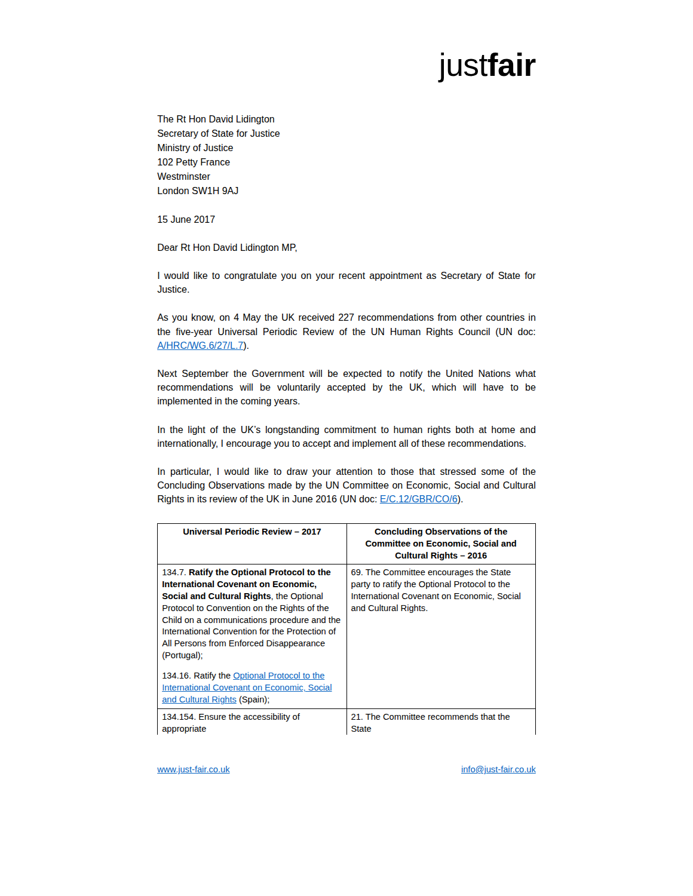just fair
The Rt Hon David Lidington
Secretary of State for Justice
Ministry of Justice
102 Petty France
Westminster
London SW1H 9AJ
15 June 2017
Dear Rt Hon David Lidington MP,
I would like to congratulate you on your recent appointment as Secretary of State for Justice.
As you know, on 4 May the UK received 227 recommendations from other countries in the five-year Universal Periodic Review of the UN Human Rights Council (UN doc: A/HRC/WG.6/27/L.7).
Next September the Government will be expected to notify the United Nations what recommendations will be voluntarily accepted by the UK, which will have to be implemented in the coming years.
In the light of the UK’s longstanding commitment to human rights both at home and internationally, I encourage you to accept and implement all of these recommendations.
In particular, I would like to draw your attention to those that stressed some of the Concluding Observations made by the UN Committee on Economic, Social and Cultural Rights in its review of the UK in June 2016 (UN doc: E/C.12/GBR/CO/6).
| Universal Periodic Review – 2017 | Concluding Observations of the Committee on Economic, Social and Cultural Rights – 2016 |
| --- | --- |
| 134.7. Ratify the Optional Protocol to the International Covenant on Economic, Social and Cultural Rights , the Optional Protocol to Convention on the Rights of the Child on a communications procedure and the International Convention for the Protection of All Persons from Enforced Disappearance (Portugal); 134.16. Ratify the Optional Protocol to the International Covenant on Economic, Social and Cultural Rights (Spain); | 69. The Committee encourages the State party to ratify the Optional Protocol to the International Covenant on Economic, Social and Cultural Rights. |
| 134.154. Ensure the accessibility of appropriate | 21. The Committee recommends that the State |
www.just-fair.co.uk
info@just-fair.co.uk